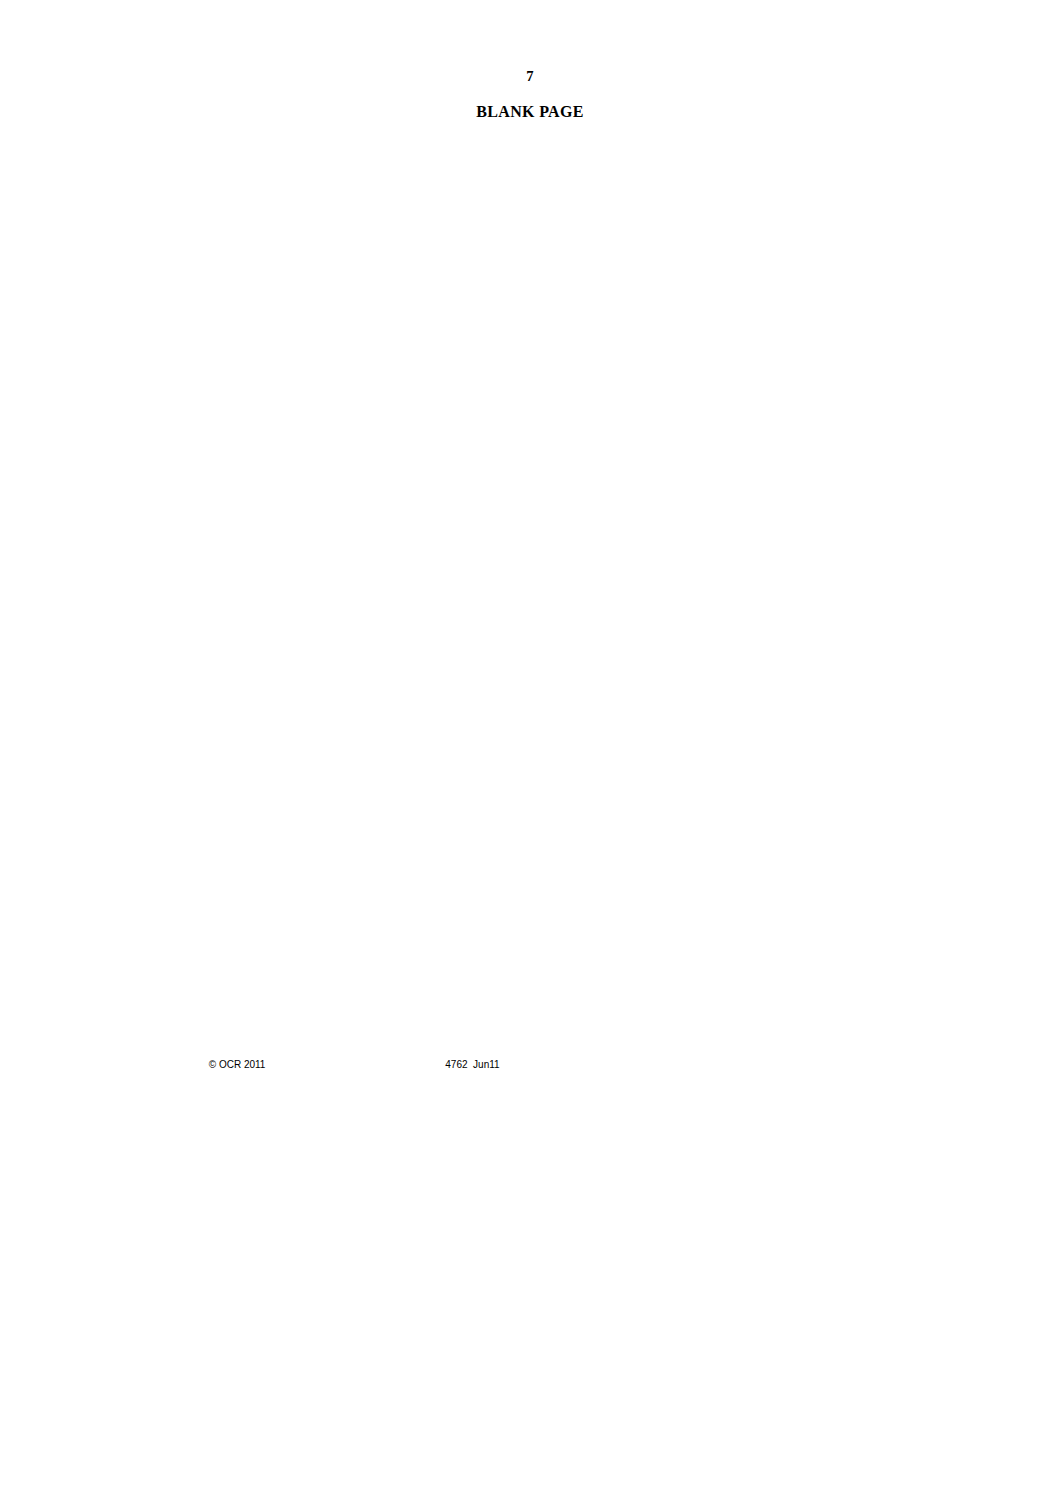7
BLANK PAGE
© OCR 2011 4762 Jun11